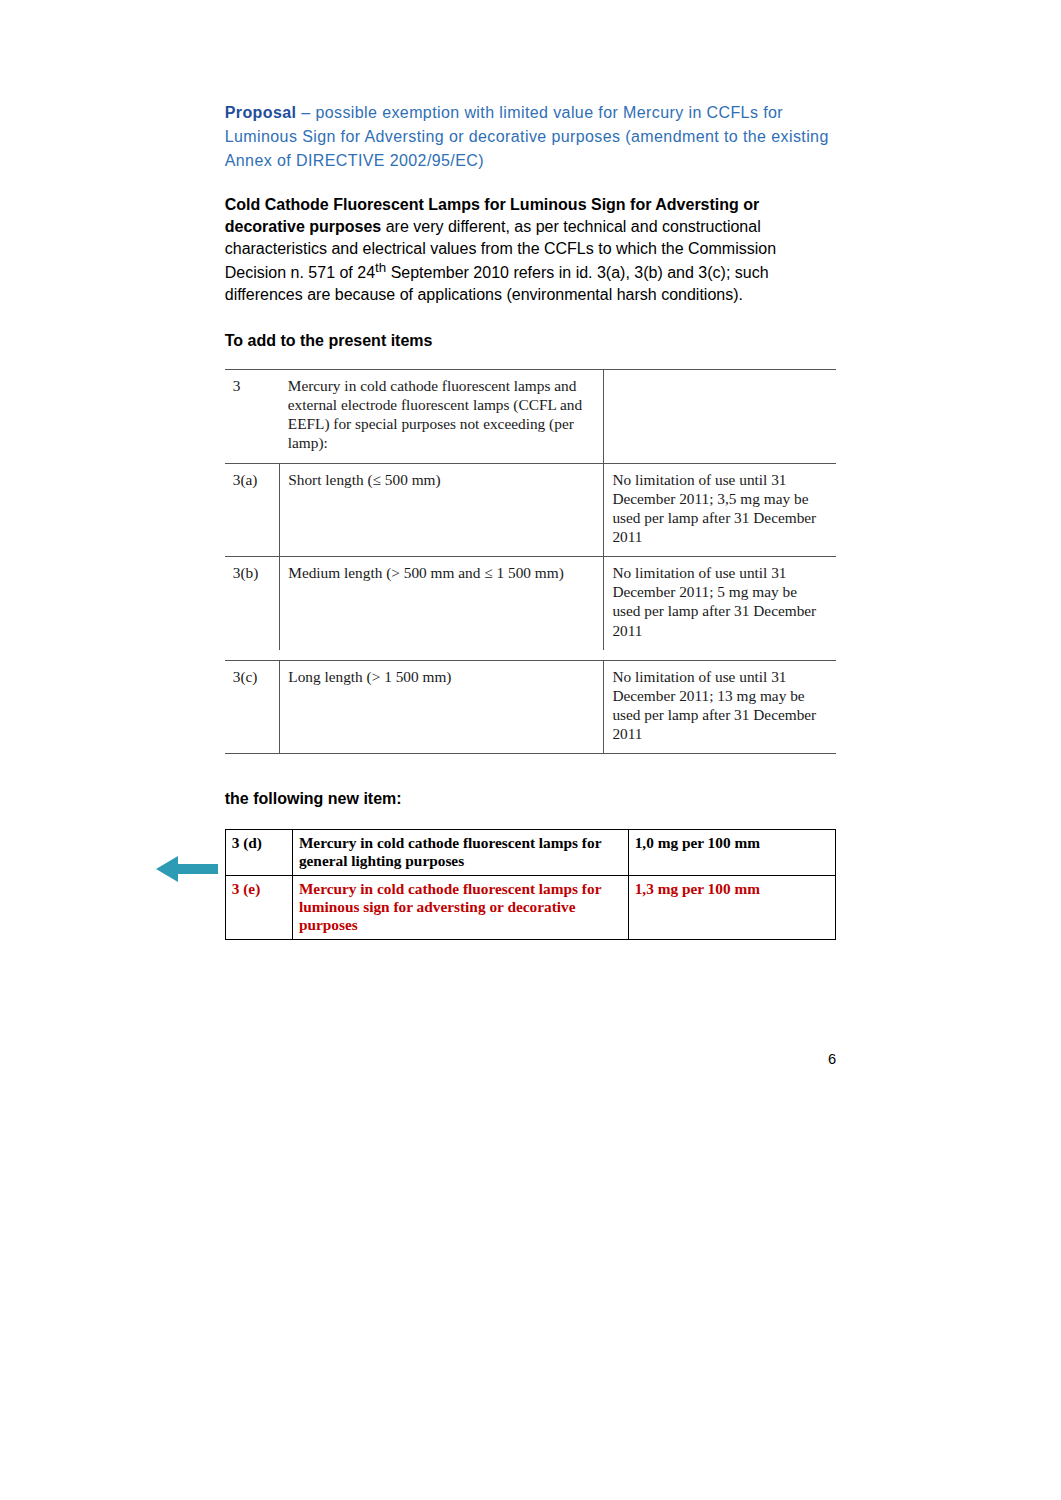Proposal – possible exemption with limited value for Mercury in CCFLs for Luminous Sign for Adversting or decorative purposes (amendment to the existing Annex of DIRECTIVE 2002/95/EC)
Cold Cathode Fluorescent Lamps for Luminous Sign for Adversting or decorative purposes are very different, as per technical and constructional characteristics and electrical values from the CCFLs to which the Commission Decision n. 571 of 24th September 2010 refers in id. 3(a), 3(b) and 3(c); such differences are because of applications (environmental harsh conditions).
To add to the present items
| 3 | Mercury in cold cathode fluorescent lamps and external electrode fluorescent lamps (CCFL and EEFL) for special purposes not exceeding (per lamp): | |
| 3(a) | Short length (≤ 500 mm) | No limitation of use until 31 December 2011; 3,5 mg may be used per lamp after 31 December 2011 |
| 3(b) | Medium length (> 500 mm and ≤ 1 500 mm) | No limitation of use until 31 December 2011; 5 mg may be used per lamp after 31 December 2011 |
| 3(c) | Long length (> 1 500 mm) | No limitation of use until 31 December 2011; 13 mg may be used per lamp after 31 December 2011 |
the following new item:
| 3 (d) | Mercury in cold cathode fluorescent lamps for general lighting purposes | 1,0 mg per 100 mm |
| 3 (e) | Mercury in cold cathode fluorescent lamps for luminous sign for adversting or decorative purposes | 1,3 mg per 100 mm |
6